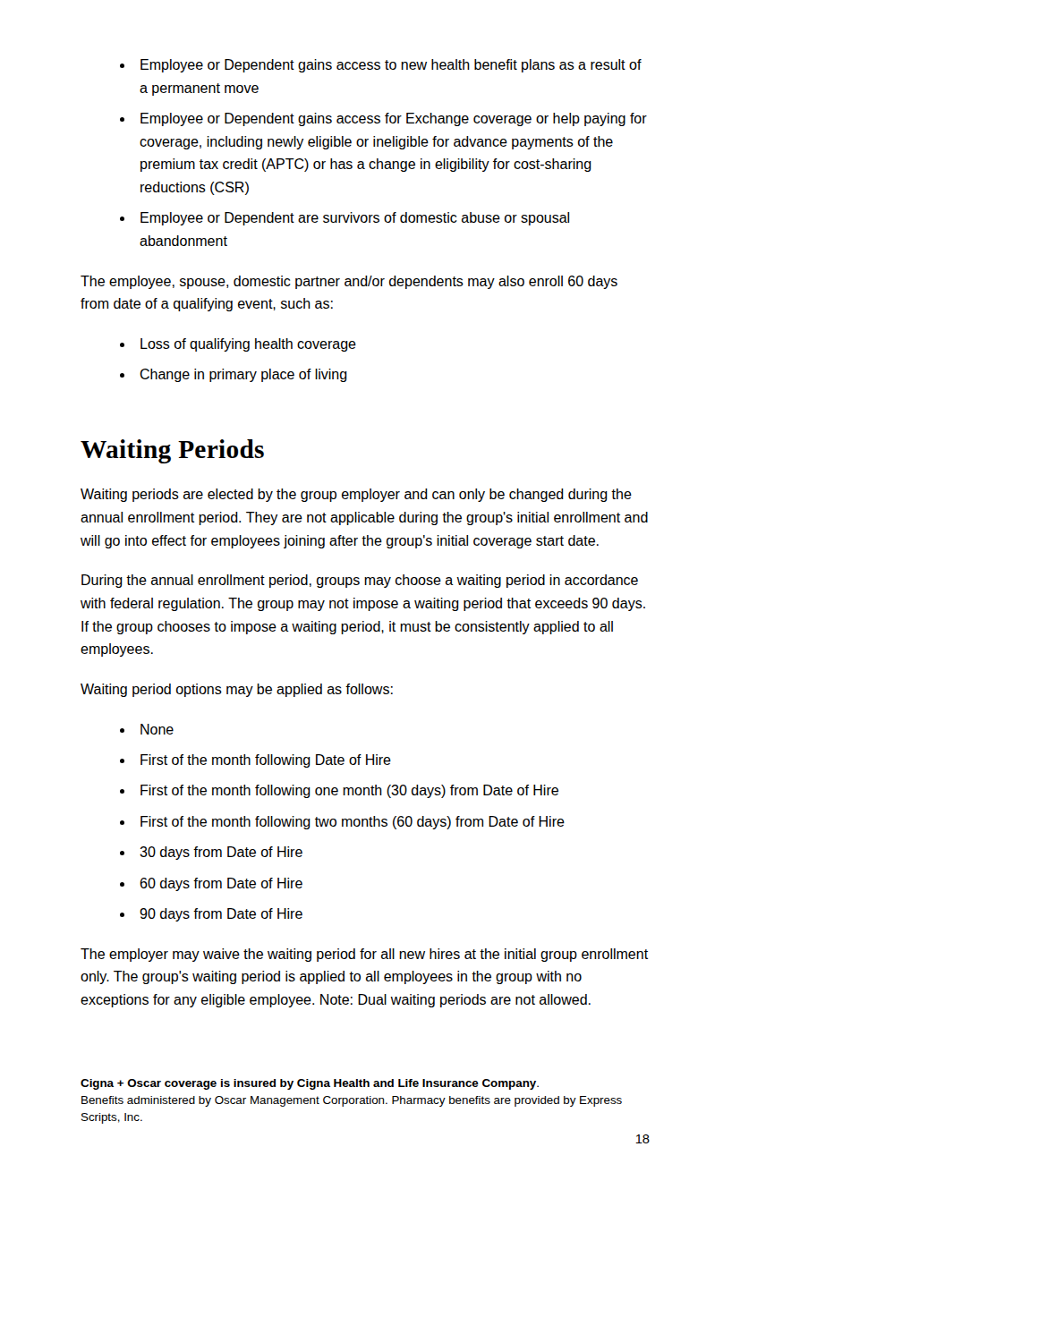Employee or Dependent gains access to new health benefit plans as a result of a permanent move
Employee or Dependent gains access for Exchange coverage or help paying for coverage, including newly eligible or ineligible for advance payments of the premium tax credit (APTC) or has a change in eligibility for cost-sharing reductions (CSR)
Employee or Dependent are survivors of domestic abuse or spousal abandonment
The employee, spouse, domestic partner and/or dependents may also enroll 60 days from date of a qualifying event, such as:
Loss of qualifying health coverage
Change in primary place of living
Waiting Periods
Waiting periods are elected by the group employer and can only be changed during the annual enrollment period. They are not applicable during the group's initial enrollment and will go into effect for employees joining after the group's initial coverage start date.
During the annual enrollment period, groups may choose a waiting period in accordance with federal regulation. The group may not impose a waiting period that exceeds 90 days. If the group chooses to impose a waiting period, it must be consistently applied to all employees.
Waiting period options may be applied as follows:
None
First of the month following Date of Hire
First of the month following one month (30 days) from Date of Hire
First of the month following two months (60 days) from Date of Hire
30 days from Date of Hire
60 days from Date of Hire
90 days from Date of Hire
The employer may waive the waiting period for all new hires at the initial group enrollment only. The group's waiting period is applied to all employees in the group with no exceptions for any eligible employee. Note: Dual waiting periods are not allowed.
Cigna + Oscar coverage is insured by Cigna Health and Life Insurance Company.
Benefits administered by Oscar Management Corporation. Pharmacy benefits are provided by Express Scripts, Inc.
18